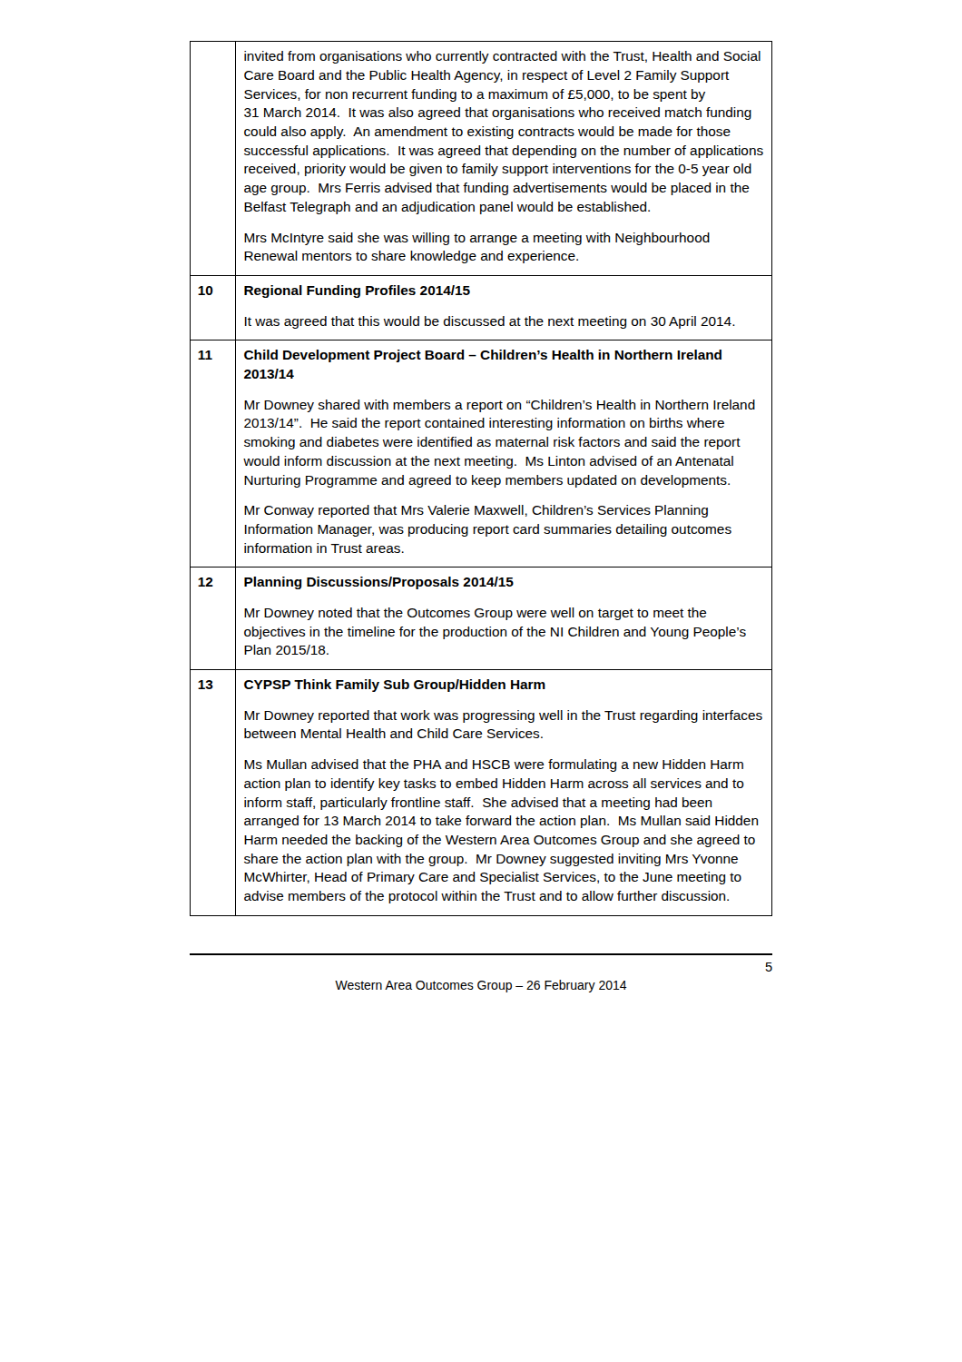| | invited from organisations who currently contracted with the Trust, Health and Social Care Board and the Public Health Agency, in respect of Level 2 Family Support Services, for non recurrent funding to a maximum of £5,000, to be spent by 31 March 2014. It was also agreed that organisations who received match funding could also apply. An amendment to existing contracts would be made for those successful applications. It was agreed that depending on the number of applications received, priority would be given to family support interventions for the 0-5 year old age group. Mrs Ferris advised that funding advertisements would be placed in the Belfast Telegraph and an adjudication panel would be established. Mrs McIntyre said she was willing to arrange a meeting with Neighbourhood Renewal mentors to share knowledge and experience. |
| 10 | Regional Funding Profiles 2014/15 It was agreed that this would be discussed at the next meeting on 30 April 2014. |
| 11 | Child Development Project Board – Children’s Health in Northern Ireland 2013/14 Mr Downey shared with members a report on “Children’s Health in Northern Ireland 2013/14”. He said the report contained interesting information on births where smoking and diabetes were identified as maternal risk factors and said the report would inform discussion at the next meeting. Ms Linton advised of an Antenatal Nurturing Programme and agreed to keep members updated on developments. Mr Conway reported that Mrs Valerie Maxwell, Children’s Services Planning Information Manager, was producing report card summaries detailing outcomes information in Trust areas. |
| 12 | Planning Discussions/Proposals 2014/15 Mr Downey noted that the Outcomes Group were well on target to meet the objectives in the timeline for the production of the NI Children and Young People’s Plan 2015/18. |
| 13 | CYPSP Think Family Sub Group/Hidden Harm Mr Downey reported that work was progressing well in the Trust regarding interfaces between Mental Health and Child Care Services. Ms Mullan advised that the PHA and HSCB were formulating a new Hidden Harm action plan to identify key tasks to embed Hidden Harm across all services and to inform staff, particularly frontline staff. She advised that a meeting had been arranged for 13 March 2014 to take forward the action plan. Ms Mullan said Hidden Harm needed the backing of the Western Area Outcomes Group and she agreed to share the action plan with the group. Mr Downey suggested inviting Mrs Yvonne McWhirter, Head of Primary Care and Specialist Services, to the June meeting to advise members of the protocol within the Trust and to allow further discussion. |
5
Western Area Outcomes Group – 26 February 2014